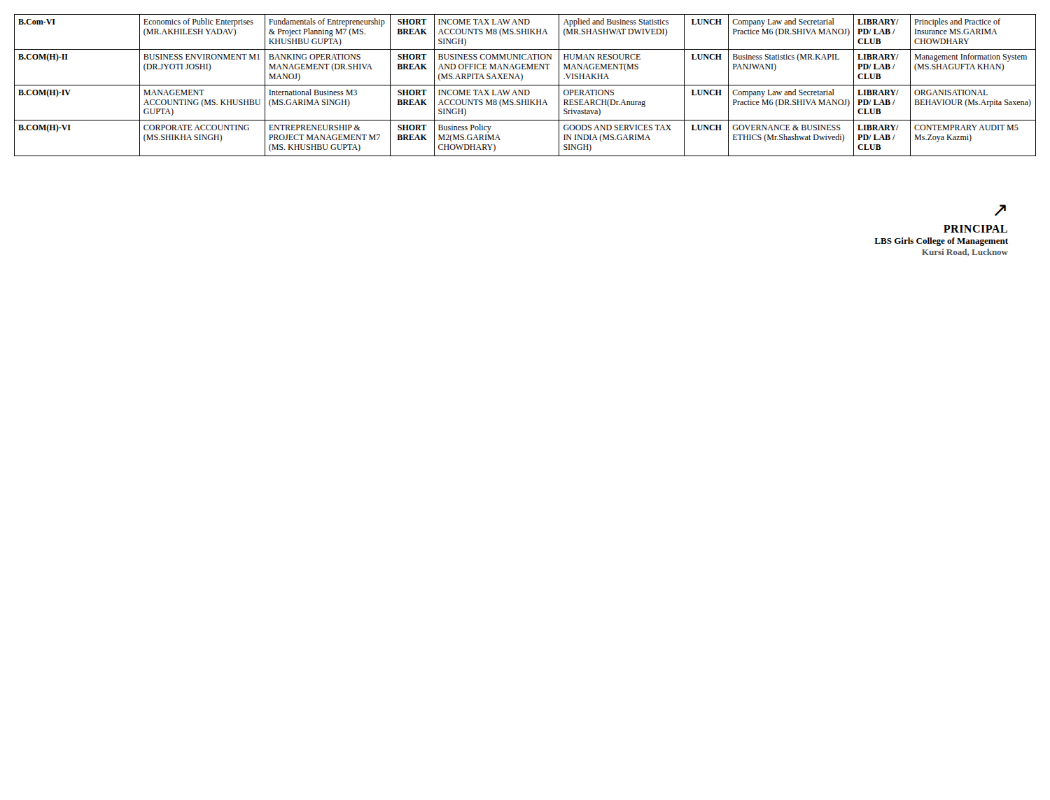| B.Com-VI | Economics of Public Enterprises (MR.AKHILESH YADAV) | Fundamentals of Entrepreneurship & Project Planning M7 (MS. KHUSHBU GUPTA) | SHORT BREAK | INCOME TAX LAW AND ACCOUNTS M8 (MS.SHIKHA SINGH) | Applied and Business Statistics (MR.SHASHWAT DWIVEDI) | LUNCH | Company Law and Secretarial Practice M6 (DR.SHIVA MANOJ) | LIBRARY/ PD/ LAB / CLUB | Principles and Practice of Insurance MS.GARIMA CHOWDHARY |
| B.COM(H)-II | BUSINESS ENVIRONMENT M1 (DR.JYOTI JOSHI) | BANKING OPERATIONS MANAGEMENT (DR.SHIVA MANOJ) | SHORT BREAK | BUSINESS COMMUNICATION AND OFFICE MANAGEMENT (MS.ARPITA SAXENA) | HUMAN RESOURCE MANAGEMENT(MS .VISHAKHA | LUNCH | Business Statistics (MR.KAPIL PANJWANI) | LIBRARY/ PD/ LAB / CLUB | Management Information System (MS.SHAGUFTA KHAN) |
| B.COM(H)-IV | MANAGEMENT ACCOUNTING (MS. KHUSHBU GUPTA) | International Business M3 (MS.GARIMA SINGH) | SHORT BREAK | INCOME TAX LAW AND ACCOUNTS M8 (MS.SHIKHA SINGH) | OPERATIONS RESEARCH(Dr.Anurag Srivastava) | LUNCH | Company Law and Secretarial Practice M6 (DR.SHIVA MANOJ) | LIBRARY/ PD/ LAB / CLUB | ORGANISATIONAL BEHAVIOUR (Ms.Arpita Saxena) |
| B.COM(H)-VI | CORPORATE ACCOUNTING (MS.SHIKHA SINGH) | ENTREPRENEURSHIP & PROJECT MANAGEMENT M7 (MS. KHUSHBU GUPTA) | SHORT BREAK | Business Policy M2(MS.GARIMA CHOWDHARY) | GOODS AND SERVICES TAX IN INDIA (MS.GARIMA SINGH) | LUNCH | GOVERNANCE & BUSINESS ETHICS (Mr.Shashwat Dwivedi) | LIBRARY/ PD/ LAB / CLUB | CONTEMPRARY AUDIT M5 Ms.Zoya Kazmi) |
↗
PRINCIPAL
LBS Girls College of Management
Kursi Road, Lucknow